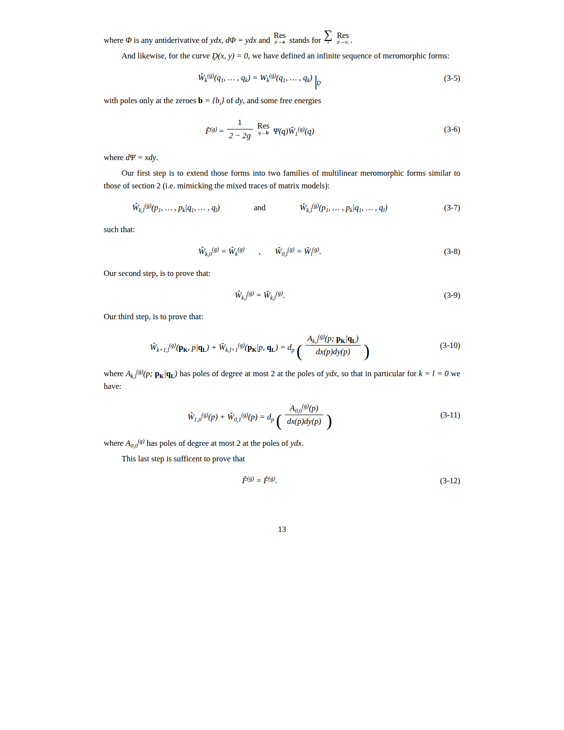where Φ is any antiderivative of ydx, dΦ = ydx and Res p→a stands for ∑i Res p→ai.
And likewise, for the curve Ḓ(x, y) = 0, we have defined an infinite sequence of meromorphic forms:
W̌k(g)(q1, … , qk) = Wk(g)(q1, … , qk)|Ḓ
(3-5)
with poles only at the zeroes b = {bi} of dy, and some free energies
F̌(g) = 12 − 2g Res q→b Ψ(q)W̌1(g)(q)
(3-6)
where dΨ = xdy.
Our first step is to extend those forms into two families of multilinear meromorphic forms similar to those of section 2 (i.e. mimicking the mixed traces of matrix models):
Ŵk,l(g)(p1, … , pk|q1, … , ql) and W̌k,l(g)(p1, … , pk|q1, … , ql)
(3-7)
such that:
Ŵk,0(g) = Ŵk(g) , W̌0,l(g) = W̌l(g).
(3-8)
Our second step, is to prove that:
Ŵk,l(g) = W̌k,l(g).
(3-9)
Our third step, is to prove that:
Ŵk+1,l(g)(pK, p|qL) + W̌k,l+1(g)(pK|p, qL) = dp ( Ak,l(g)(p; pK|qL) dx(p)dy(p) )
(3-10)
where Ak,l(g)(p; pK|qL) has poles of degree at most 2 at the poles of ydx, so that in particular for k = l = 0 we have:
Ŵ1,0(g)(p) + W̌0,1(g)(p) = dp ( A0,0(g)(p) dx(p)dy(p) )
(3-11)
where A0,0(g) has poles of degree at most 2 at the poles of ydx.
This last step is sufficent to prove that
F̂(g) = F̌(g).
(3-12)
13